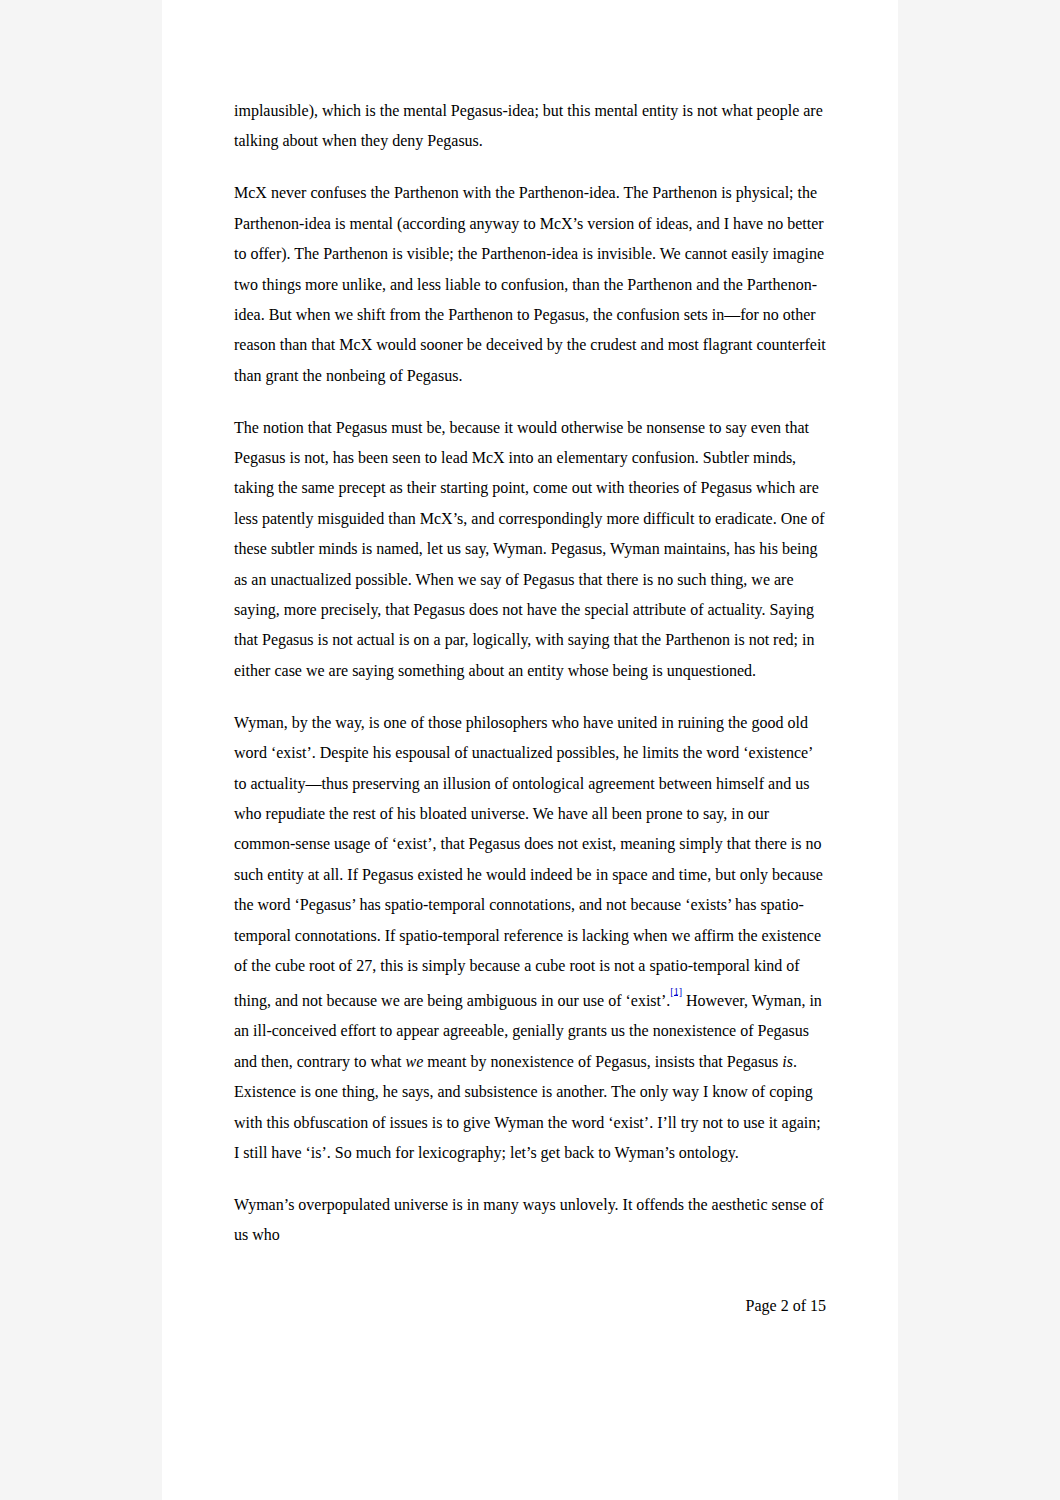implausible), which is the mental Pegasus-idea; but this mental entity is not what people are talking about when they deny Pegasus.
McX never confuses the Parthenon with the Parthenon-idea. The Parthenon is physical; the Parthenon-idea is mental (according anyway to McX’s version of ideas, and I have no better to offer). The Parthenon is visible; the Parthenon-idea is invisible. We cannot easily imagine two things more unlike, and less liable to confusion, than the Parthenon and the Parthenon-idea. But when we shift from the Parthenon to Pegasus, the confusion sets in—for no other reason than that McX would sooner be deceived by the crudest and most flagrant counterfeit than grant the nonbeing of Pegasus.
The notion that Pegasus must be, because it would otherwise be nonsense to say even that Pegasus is not, has been seen to lead McX into an elementary confusion. Subtler minds, taking the same precept as their starting point, come out with theories of Pegasus which are less patently misguided than McX’s, and correspondingly more difficult to eradicate. One of these subtler minds is named, let us say, Wyman. Pegasus, Wyman maintains, has his being as an unactualized possible. When we say of Pegasus that there is no such thing, we are saying, more precisely, that Pegasus does not have the special attribute of actuality. Saying that Pegasus is not actual is on a par, logically, with saying that the Parthenon is not red; in either case we are saying something about an entity whose being is unquestioned.
Wyman, by the way, is one of those philosophers who have united in ruining the good old word ‘exist’. Despite his espousal of unactualized possibles, he limits the word ‘existence’ to actuality—thus preserving an illusion of ontological agreement between himself and us who repudiate the rest of his bloated universe. We have all been prone to say, in our common-sense usage of ‘exist’, that Pegasus does not exist, meaning simply that there is no such entity at all. If Pegasus existed he would indeed be in space and time, but only because the word ‘Pegasus’ has spatio-temporal connotations, and not because ‘exists’ has spatio-temporal connotations. If spatio-temporal reference is lacking when we affirm the existence of the cube root of 27, this is simply because a cube root is not a spatio-temporal kind of thing, and not because we are being ambiguous in our use of ‘exist’.[1] However, Wyman, in an ill-conceived effort to appear agreeable, genially grants us the nonexistence of Pegasus and then, contrary to what we meant by nonexistence of Pegasus, insists that Pegasus is. Existence is one thing, he says, and subsistence is another. The only way I know of coping with this obfuscation of issues is to give Wyman the word ‘exist’. I’ll try not to use it again; I still have ‘is’. So much for lexicography; let’s get back to Wyman’s ontology.
Wyman’s overpopulated universe is in many ways unlovely. It offends the aesthetic sense of us who
Page 2 of 15